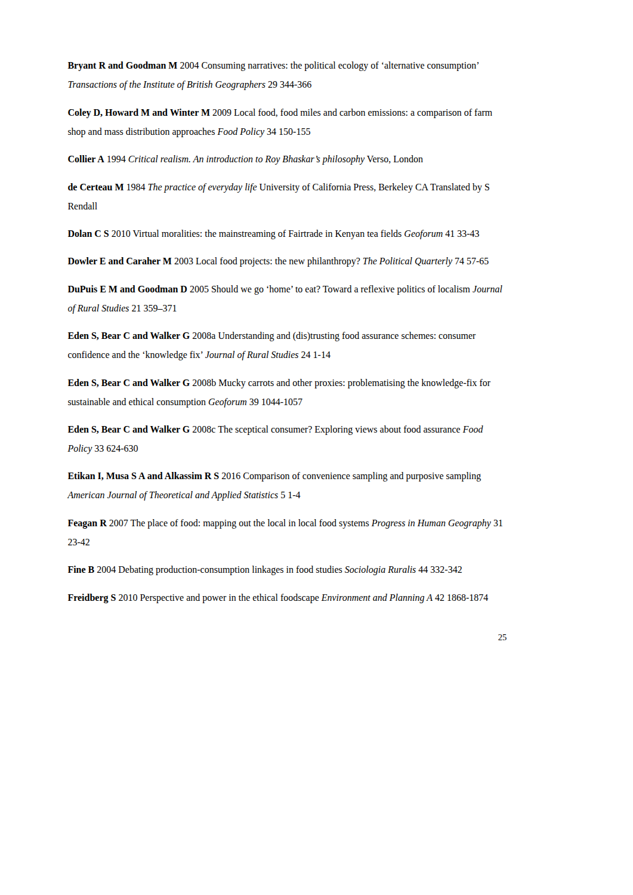Bryant R and Goodman M 2004 Consuming narratives: the political ecology of ‘alternative consumption’ Transactions of the Institute of British Geographers 29 344-366
Coley D, Howard M and Winter M 2009 Local food, food miles and carbon emissions: a comparison of farm shop and mass distribution approaches Food Policy 34 150-155
Collier A 1994 Critical realism. An introduction to Roy Bhaskar’s philosophy Verso, London
de Certeau M 1984 The practice of everyday life University of California Press, Berkeley CA Translated by S Rendall
Dolan C S 2010 Virtual moralities: the mainstreaming of Fairtrade in Kenyan tea fields Geoforum 41 33-43
Dowler E and Caraher M 2003 Local food projects: the new philanthropy? The Political Quarterly 74 57-65
DuPuis E M and Goodman D 2005 Should we go ‘home’ to eat? Toward a reflexive politics of localism Journal of Rural Studies 21 359–371
Eden S, Bear C and Walker G 2008a Understanding and (dis)trusting food assurance schemes: consumer confidence and the ‘knowledge fix’ Journal of Rural Studies 24 1-14
Eden S, Bear C and Walker G 2008b Mucky carrots and other proxies: problematising the knowledge-fix for sustainable and ethical consumption Geoforum 39 1044-1057
Eden S, Bear C and Walker G 2008c The sceptical consumer? Exploring views about food assurance Food Policy 33 624-630
Etikan I, Musa S A and Alkassim R S 2016 Comparison of convenience sampling and purposive sampling American Journal of Theoretical and Applied Statistics 5 1-4
Feagan R 2007 The place of food: mapping out the local in local food systems Progress in Human Geography 31 23-42
Fine B 2004 Debating production-consumption linkages in food studies Sociologia Ruralis 44 332-342
Freidberg S 2010 Perspective and power in the ethical foodscape Environment and Planning A 42 1868-1874
25